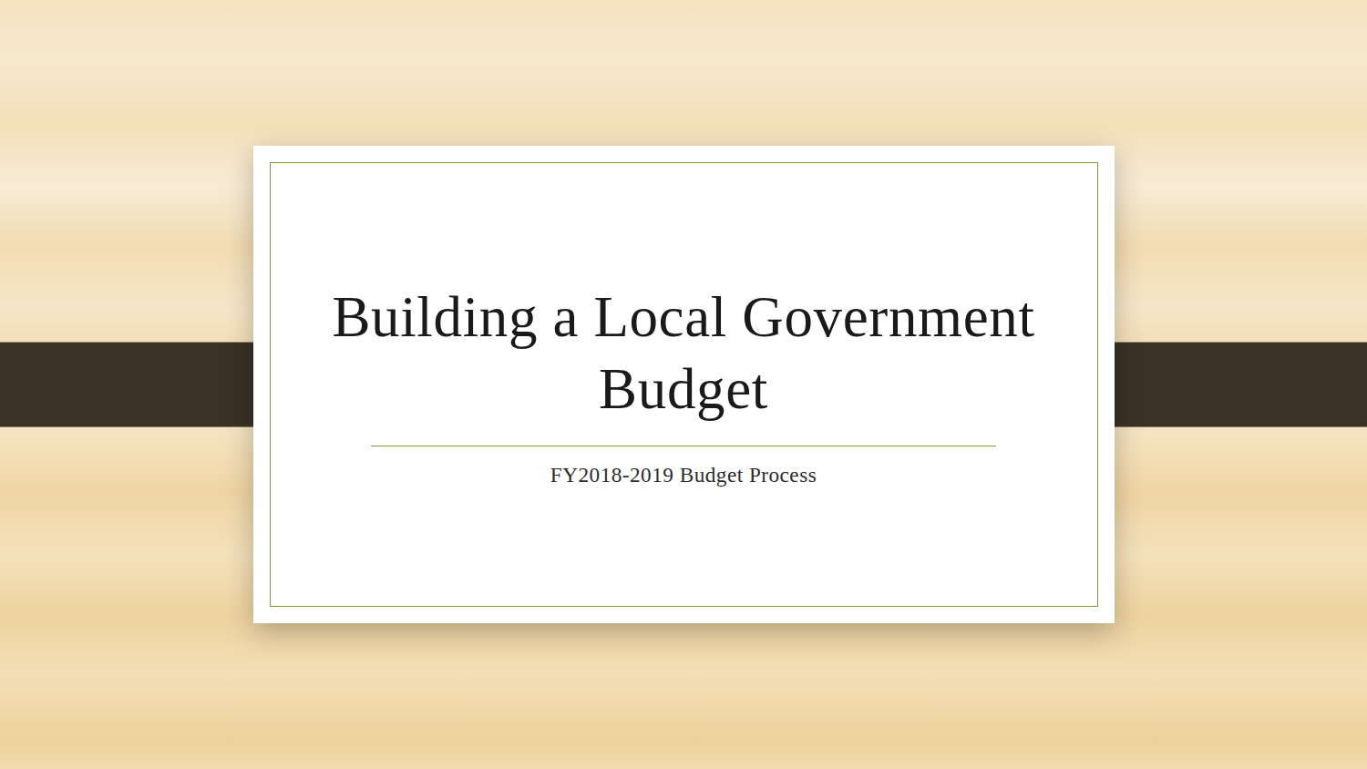Building a Local Government Budget
FY2018-2019 Budget Process